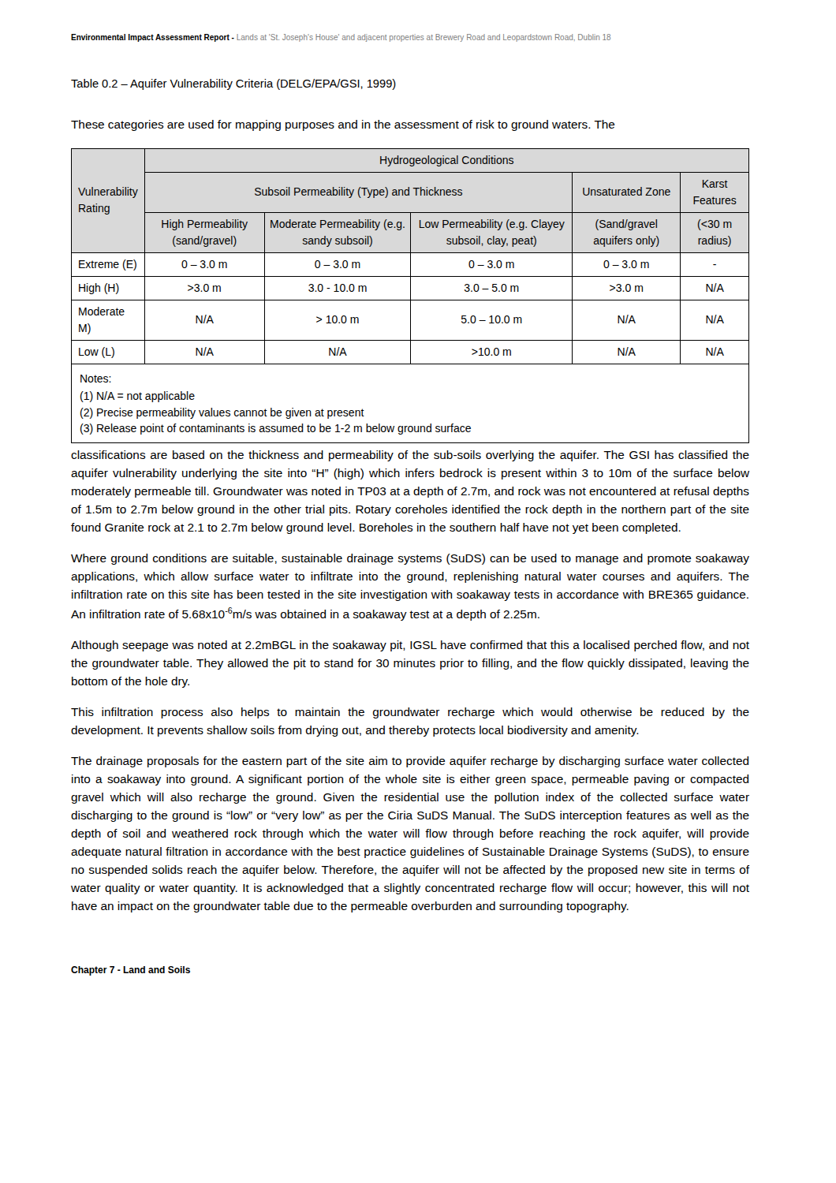Environmental Impact Assessment Report - Lands at 'St. Joseph's House' and adjacent properties at Brewery Road and Leopardstown Road, Dublin 18
Table 0.2 – Aquifer Vulnerability Criteria (DELG/EPA/GSI, 1999)
These categories are used for mapping purposes and in the assessment of risk to ground waters. The
| Vulnerability Rating | Hydrogeological Conditions |
| Subsoil Permeability (Type) and Thickness | Unsaturated Zone | Karst Features |
| High Permeability (sand/gravel) | Moderate Permeability (e.g. sandy subsoil) | Low Permeability (e.g. Clayey subsoil, clay, peat) | (Sand/gravel aquifers only) | (<30 m radius) |
| Extreme (E) | 0 – 3.0 m | 0 – 3.0 m | 0 – 3.0 m | 0 – 3.0 m | - |
| High (H) | >3.0 m | 3.0 - 10.0 m | 3.0 – 5.0 m | >3.0 m | N/A |
| Moderate M) | N/A | > 10.0 m | 5.0 – 10.0 m | N/A | N/A |
| Low (L) | N/A | N/A | >10.0 m | N/A | N/A |
| Notes: (1) N/A = not applicable (2) Precise permeability values cannot be given at present (3) Release point of contaminants is assumed to be 1-2 m below ground surface |
classifications are based on the thickness and permeability of the sub-soils overlying the aquifer. The GSI has classified the aquifer vulnerability underlying the site into “H” (high) which infers bedrock is present within 3 to 10m of the surface below moderately permeable till. Groundwater was noted in TP03 at a depth of 2.7m, and rock was not encountered at refusal depths of 1.5m to 2.7m below ground in the other trial pits. Rotary coreholes identified the rock depth in the northern part of the site found Granite rock at 2.1 to 2.7m below ground level. Boreholes in the southern half have not yet been completed.
Where ground conditions are suitable, sustainable drainage systems (SuDS) can be used to manage and promote soakaway applications, which allow surface water to infiltrate into the ground, replenishing natural water courses and aquifers. The infiltration rate on this site has been tested in the site investigation with soakaway tests in accordance with BRE365 guidance. An infiltration rate of 5.68x10-6m/s was obtained in a soakaway test at a depth of 2.25m.
Although seepage was noted at 2.2mBGL in the soakaway pit, IGSL have confirmed that this a localised perched flow, and not the groundwater table. They allowed the pit to stand for 30 minutes prior to filling, and the flow quickly dissipated, leaving the bottom of the hole dry.
This infiltration process also helps to maintain the groundwater recharge which would otherwise be reduced by the development. It prevents shallow soils from drying out, and thereby protects local biodiversity and amenity.
The drainage proposals for the eastern part of the site aim to provide aquifer recharge by discharging surface water collected into a soakaway into ground. A significant portion of the whole site is either green space, permeable paving or compacted gravel which will also recharge the ground. Given the residential use the pollution index of the collected surface water discharging to the ground is “low” or “very low” as per the Ciria SuDS Manual. The SuDS interception features as well as the depth of soil and weathered rock through which the water will flow through before reaching the rock aquifer, will provide adequate natural filtration in accordance with the best practice guidelines of Sustainable Drainage Systems (SuDS), to ensure no suspended solids reach the aquifer below. Therefore, the aquifer will not be affected by the proposed new site in terms of water quality or water quantity. It is acknowledged that a slightly concentrated recharge flow will occur; however, this will not have an impact on the groundwater table due to the permeable overburden and surrounding topography.
Chapter 7 - Land and Soils